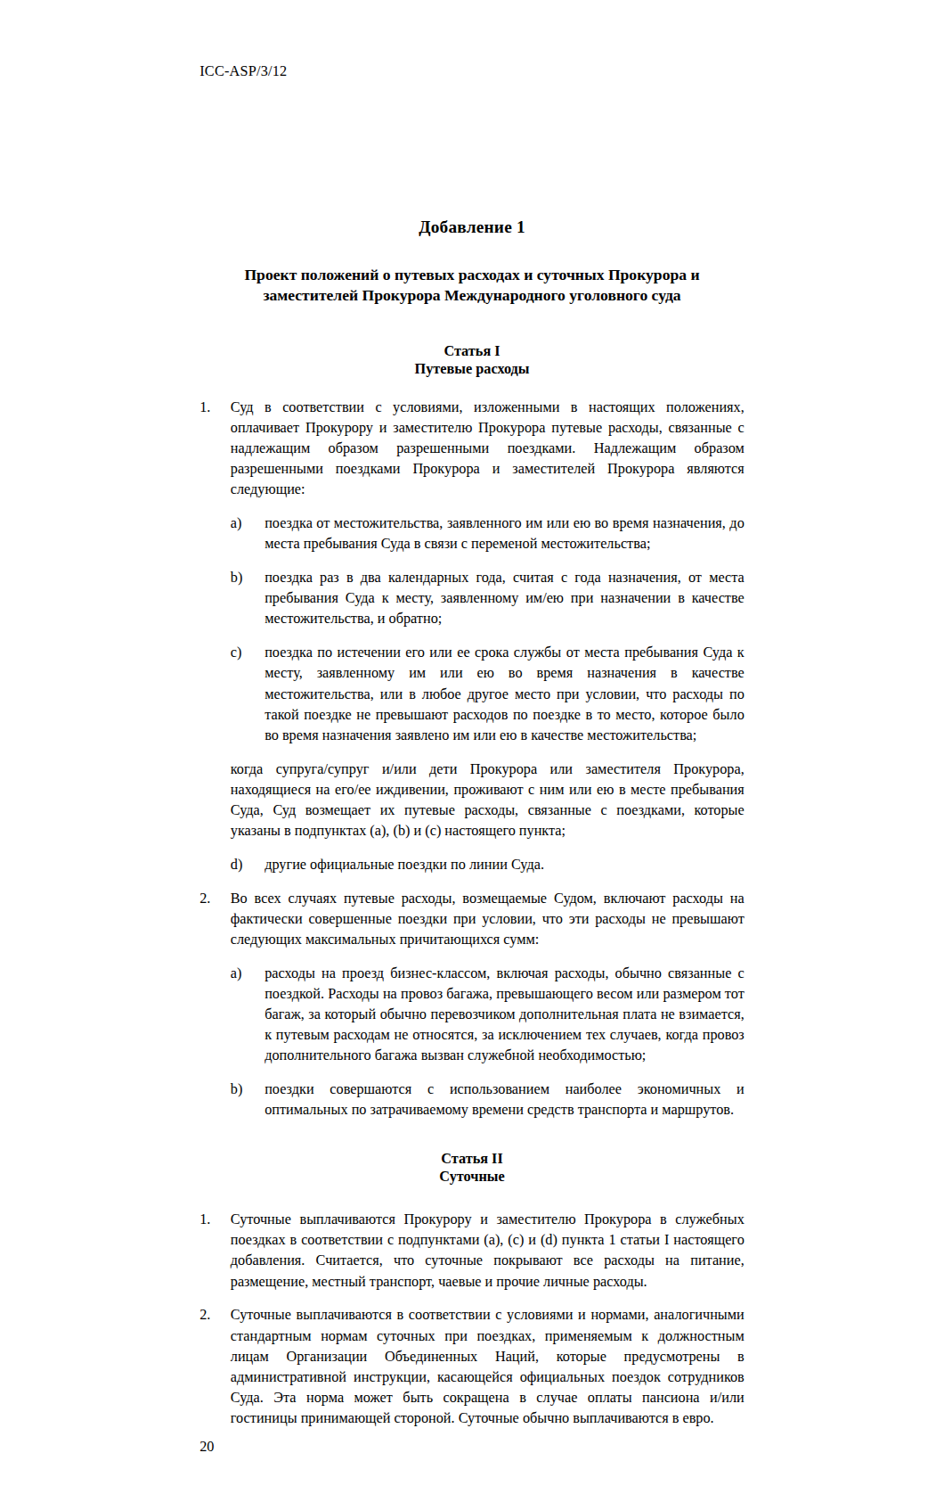ICC-ASP/3/12
Добавление 1
Проект положений о путевых расходах и суточных Прокурора и
заместителей Прокурора Международного уголовного суда
Статья IПутевые расходы
1.
Суд в соответствии с условиями, изложенными в настоящих положениях, оплачивает Прокурору и заместителю Прокурора путевые расходы, связанные с надлежащим образом разрешенными поездками. Надлежащим образом разрешенными поездками Прокурора и заместителей Прокурора являются следующие:
a)
поездка от местожительства, заявленного им или ею во время назначения, до места пребывания Суда в связи с переменой местожительства;
b)
поездка раз в два календарных года, считая с года назначения, от места пребывания Суда к месту, заявленному им/ею при назначении в качестве местожительства, и обратно;
c)
поездка по истечении его или ее срока службы от места пребывания Суда к месту, заявленному им или ею во время назначения в качестве местожительства, или в любое другое место при условии, что расходы по такой поездке не превышают расходов по поездке в то место, которое было во время назначения заявлено им или ею в качестве местожительства;
когда супруга/супруг и/или дети Прокурора или заместителя Прокурора, находящиеся на его/ее иждивении, проживают с ним или ею в месте пребывания Суда, Суд возмещает их путевые расходы, связанные с поездками, которые указаны в подпунктах (a), (b) и (c) настоящего пункта;
d)
другие официальные поездки по линии Суда.
2.
Во всех случаях путевые расходы, возмещаемые Судом, включают расходы на фактически совершенные поездки при условии, что эти расходы не превышают следующих максимальных причитающихся сумм:
a)
расходы на проезд бизнес-классом, включая расходы, обычно связанные с поездкой. Расходы на провоз багажа, превышающего весом или размером тот багаж, за который обычно перевозчиком дополнительная плата не взимается, к путевым расходам не относятся, за исключением тех случаев, когда провоз дополнительного багажа вызван служебной необходимостью;
b)
поездки совершаются с использованием наиболее экономичных и оптимальных по затрачиваемому времени средств транспорта и маршрутов.
Статья IIСуточные
1.
Суточные выплачиваются Прокурору и заместителю Прокурора в служебных поездках в соответствии с подпунктами (a), (c) и (d) пункта 1 статьи I настоящего добавления. Считается, что суточные покрывают все расходы на питание, размещение, местный транспорт, чаевые и прочие личные расходы.
2.
Суточные выплачиваются в соответствии с условиями и нормами, аналогичными стандартным нормам суточных при поездках, применяемым к должностным лицам Организации Объединенных Наций, которые предусмотрены в административной инструкции, касающейся официальных поездок сотрудников Суда. Эта норма может быть сокращена в случае оплаты пансиона и/или гостиницы принимающей стороной. Суточные обычно выплачиваются в евро.
20